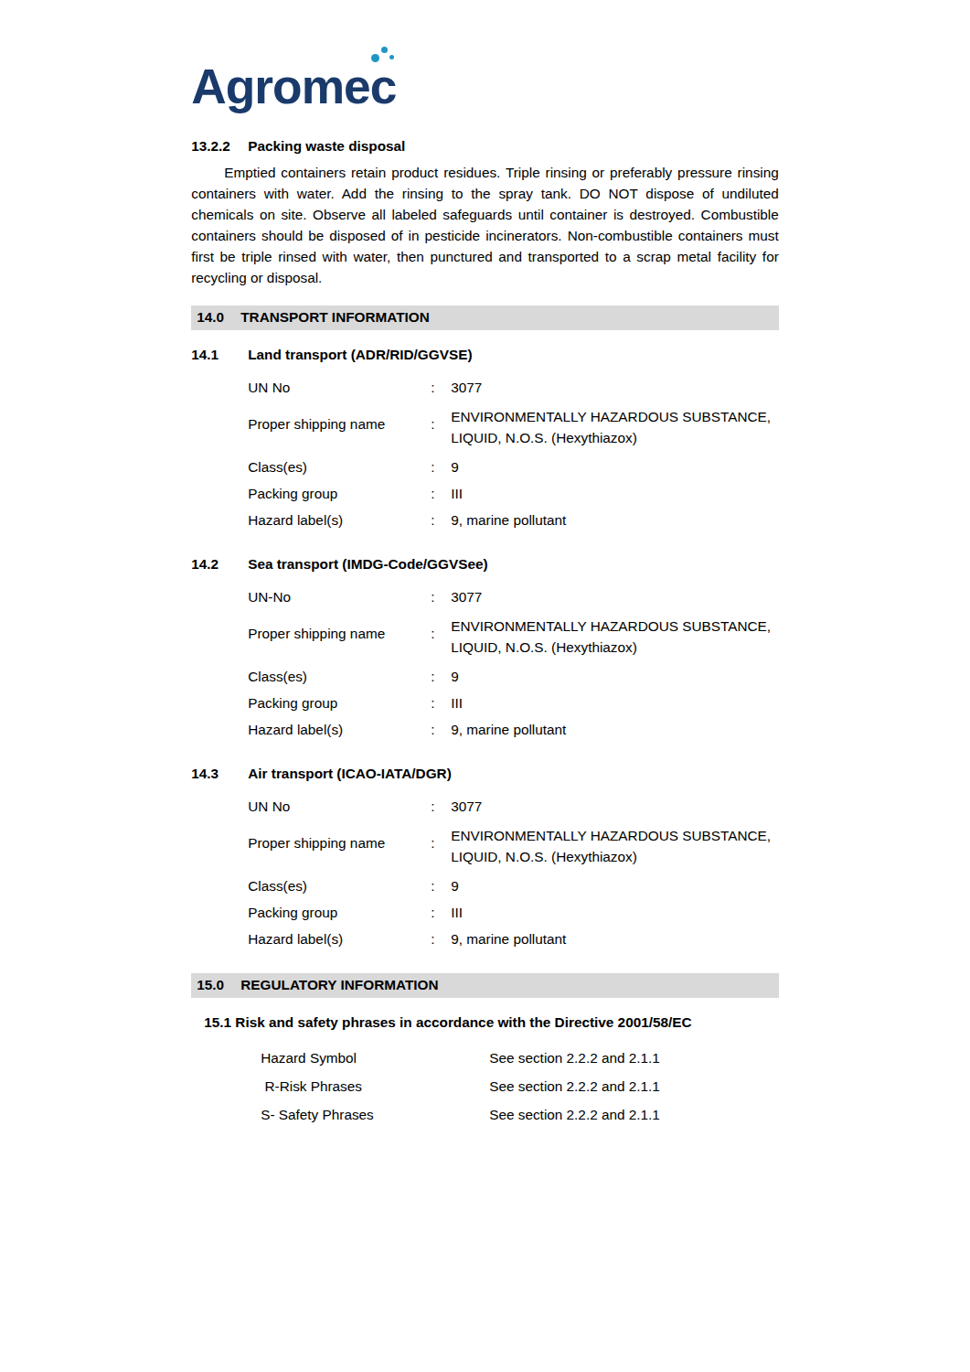Agromec
13.2.2 Packing waste disposal
Emptied containers retain product residues. Triple rinsing or preferably pressure rinsing containers with water. Add the rinsing to the spray tank. DO NOT dispose of undiluted chemicals on site. Observe all labeled safeguards until container is destroyed. Combustible containers should be disposed of in pesticide incinerators. Non-combustible containers must first be triple rinsed with water, then punctured and transported to a scrap metal facility for recycling or disposal.
14.0 TRANSPORT INFORMATION
14.1 Land transport (ADR/RID/GGVSE)
| UN No | : | 3077 |
| Proper shipping name | : | ENVIRONMENTALLY HAZARDOUS SUBSTANCE, LIQUID, N.O.S. (Hexythiazox) |
| Class(es) | : | 9 |
| Packing group | : | III |
| Hazard label(s) | : | 9, marine pollutant |
14.2 Sea transport (IMDG-Code/GGVSee)
| UN-No | : | 3077 |
| Proper shipping name | : | ENVIRONMENTALLY HAZARDOUS SUBSTANCE, LIQUID, N.O.S. (Hexythiazox) |
| Class(es) | : | 9 |
| Packing group | : | III |
| Hazard label(s) | : | 9, marine pollutant |
14.3 Air transport (ICAO-IATA/DGR)
| UN No | : | 3077 |
| Proper shipping name | : | ENVIRONMENTALLY HAZARDOUS SUBSTANCE, LIQUID, N.O.S. (Hexythiazox) |
| Class(es) | : | 9 |
| Packing group | : | III |
| Hazard label(s) | : | 9, marine pollutant |
15.0 REGULATORY INFORMATION
15.1 Risk and safety phrases in accordance with the Directive 2001/58/EC
| Hazard Symbol | See section 2.2.2 and 2.1.1 |
| R-Risk Phrases | See section 2.2.2 and 2.1.1 |
| S- Safety Phrases | See section 2.2.2 and 2.1.1 |